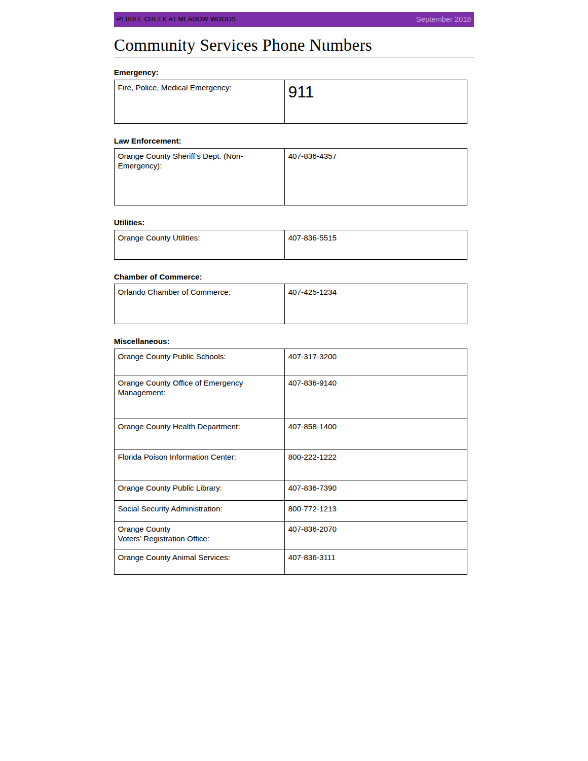Pebble Creek at Meadow Woods
September 2018
Community Services Phone Numbers
Emergency:
| Fire, Police, Medical Emergency: | 911 |
Law Enforcement:
| Orange County Sheriff’s Dept. (Non-Emergency): | 407-836-4357 |
Utilities:
| Orange County Utilities: | 407-836-5515 |
Chamber of Commerce:
| Orlando Chamber of Commerce: | 407-425-1234 |
Miscellaneous:
| Orange County Public Schools: | 407-317-3200 |
| Orange County Office of Emergency Management: | 407-836-9140 |
| Orange County Health Department: | 407-858-1400 |
| Florida Poison Information Center: | 800-222-1222 |
| Orange County Public Library: | 407-836-7390 |
| Social Security Administration: | 800-772-1213 |
| Orange County Voters’ Registration Office: | 407-836-2070 |
| Orange County Animal Services: | 407-836-3111 |